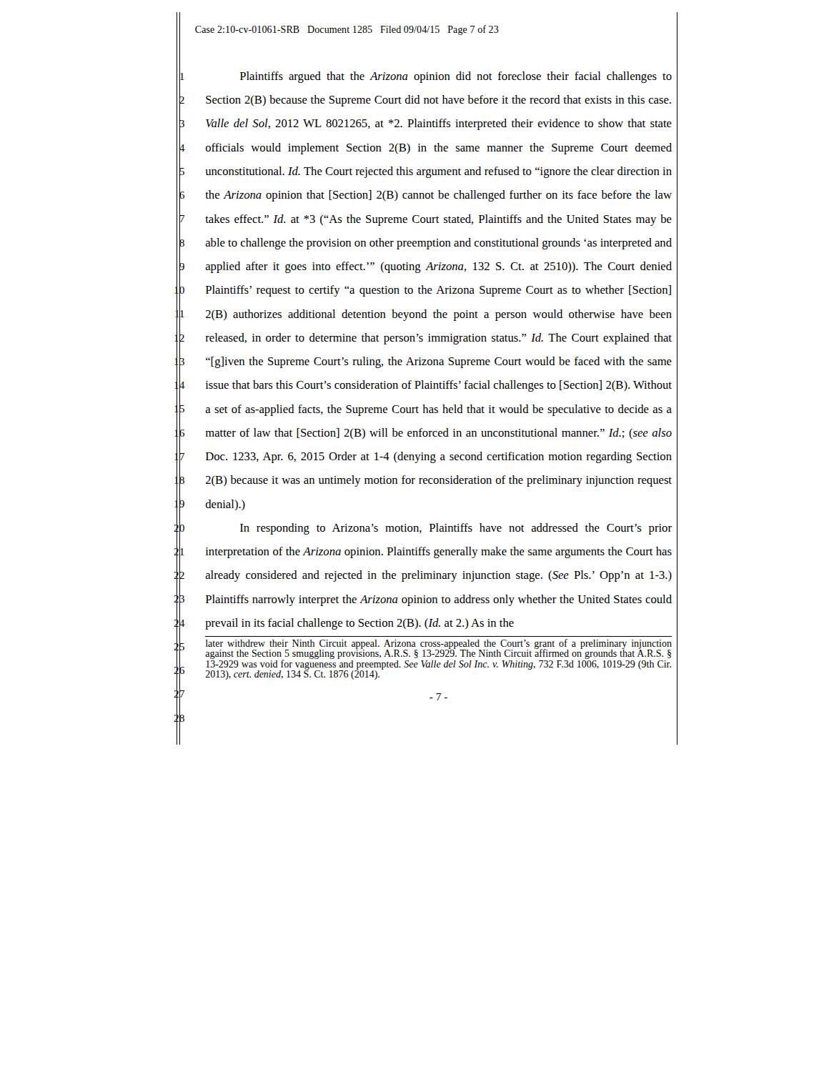Case 2:10-cv-01061-SRB Document 1285 Filed 09/04/15 Page 7 of 23
1
2
3
4
5
6
7
8
9
10
11
12
13
14
15
16
17
18
19
20
21
22
23
24
25
26
27
28
Plaintiffs argued that the Arizona opinion did not foreclose their facial challenges to Section 2(B) because the Supreme Court did not have before it the record that exists in this case. Valle del Sol, 2012 WL 8021265, at *2. Plaintiffs interpreted their evidence to show that state officials would implement Section 2(B) in the same manner the Supreme Court deemed unconstitutional. Id. The Court rejected this argument and refused to “ignore the clear direction in the Arizona opinion that [Section] 2(B) cannot be challenged further on its face before the law takes effect.” Id. at *3 (“As the Supreme Court stated, Plaintiffs and the United States may be able to challenge the provision on other preemption and constitutional grounds ‘as interpreted and applied after it goes into effect.’” (quoting Arizona, 132 S. Ct. at 2510)). The Court denied Plaintiffs’ request to certify “a question to the Arizona Supreme Court as to whether [Section] 2(B) authorizes additional detention beyond the point a person would otherwise have been released, in order to determine that person’s immigration status.” Id. The Court explained that “[g]iven the Supreme Court’s ruling, the Arizona Supreme Court would be faced with the same issue that bars this Court’s consideration of Plaintiffs’ facial challenges to [Section] 2(B). Without a set of as-applied facts, the Supreme Court has held that it would be speculative to decide as a matter of law that [Section] 2(B) will be enforced in an unconstitutional manner.” Id.; (see also Doc. 1233, Apr. 6, 2015 Order at 1-4 (denying a second certification motion regarding Section 2(B) because it was an untimely motion for reconsideration of the preliminary injunction request denial).)
In responding to Arizona’s motion, Plaintiffs have not addressed the Court’s prior interpretation of the Arizona opinion. Plaintiffs generally make the same arguments the Court has already considered and rejected in the preliminary injunction stage. (See Pls.’ Opp’n at 1-3.) Plaintiffs narrowly interpret the Arizona opinion to address only whether the United States could prevail in its facial challenge to Section 2(B). (Id. at 2.) As in the
later withdrew their Ninth Circuit appeal. Arizona cross-appealed the Court’s grant of a preliminary injunction against the Section 5 smuggling provisions, A.R.S. § 13-2929. The Ninth Circuit affirmed on grounds that A.R.S. § 13-2929 was void for vagueness and preempted. See Valle del Sol Inc. v. Whiting, 732 F.3d 1006, 1019-29 (9th Cir. 2013), cert. denied, 134 S. Ct. 1876 (2014).
- 7 -